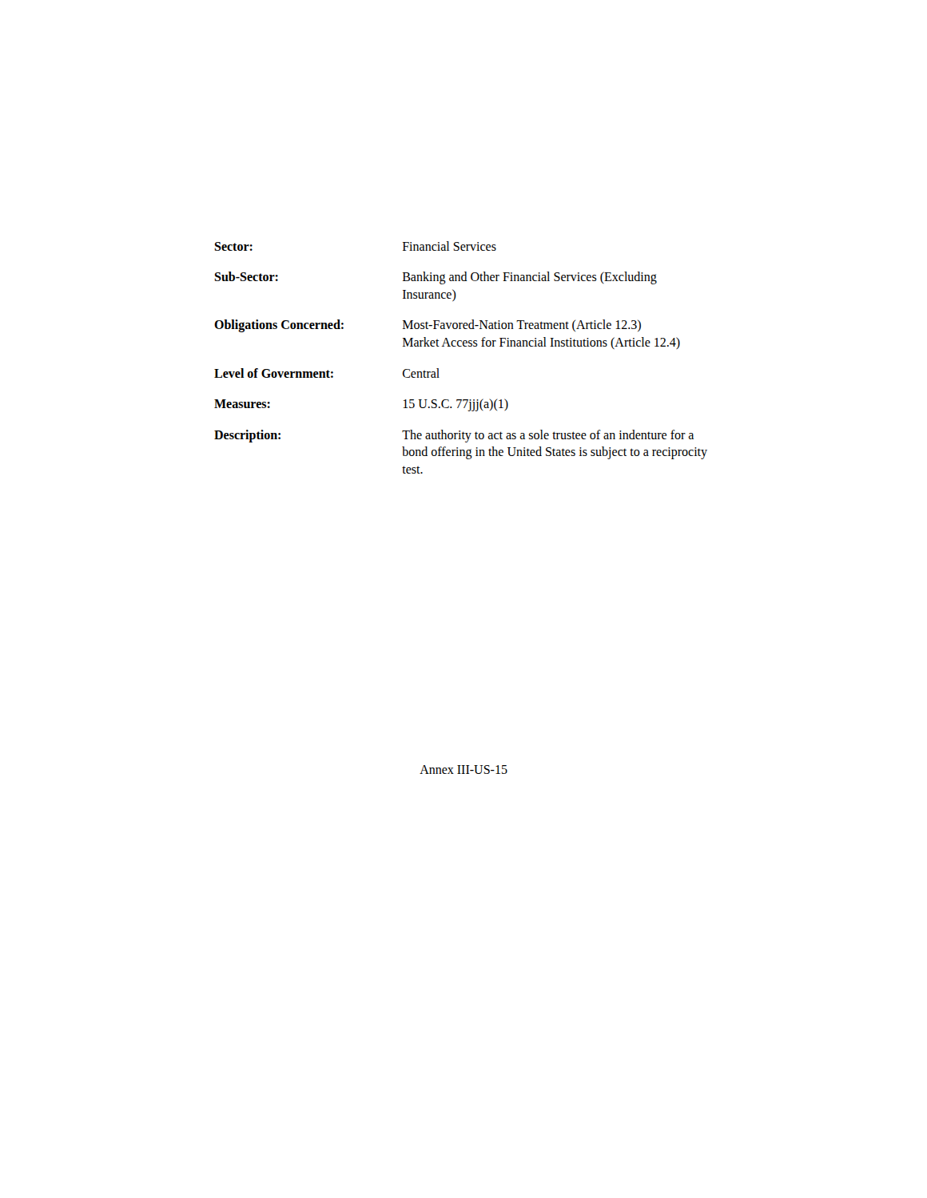| Sector: | Financial Services |
| Sub-Sector: | Banking and Other Financial Services (Excluding Insurance) |
| Obligations Concerned: | Most-Favored-Nation Treatment (Article 12.3) Market Access for Financial Institutions (Article 12.4) |
| Level of Government: | Central |
| Measures: | 15 U.S.C. 77jjj(a)(1) |
| Description: | The authority to act as a sole trustee of an indenture for a bond offering in the United States is subject to a reciprocity test. |
Annex III-US-15